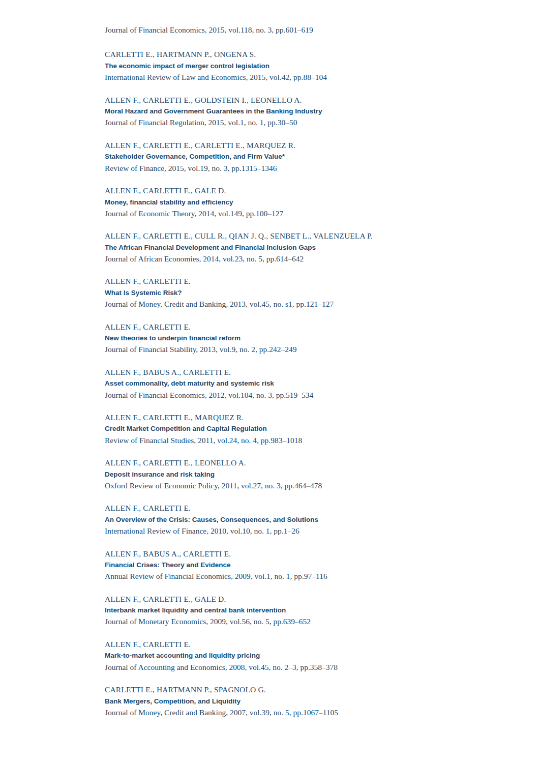Journal of Financial Economics, 2015, vol.118, no. 3, pp.601–619
CARLETTI E., HARTMANN P., ONGENA S.
The economic impact of merger control legislation
International Review of Law and Economics, 2015, vol.42, pp.88–104
ALLEN F., CARLETTI E., GOLDSTEIN I., LEONELLO A.
Moral Hazard and Government Guarantees in the Banking Industry
Journal of Financial Regulation, 2015, vol.1, no. 1, pp.30–50
ALLEN F., CARLETTI E., CARLETTI E., MARQUEZ R.
Stakeholder Governance, Competition, and Firm Value*
Review of Finance, 2015, vol.19, no. 3, pp.1315–1346
ALLEN F., CARLETTI E., GALE D.
Money, financial stability and efficiency
Journal of Economic Theory, 2014, vol.149, pp.100–127
ALLEN F., CARLETTI E., CULL R., QIAN J. Q., SENBET L., VALENZUELA P.
The African Financial Development and Financial Inclusion Gaps
Journal of African Economies, 2014, vol.23, no. 5, pp.614–642
ALLEN F., CARLETTI E.
What Is Systemic Risk?
Journal of Money, Credit and Banking, 2013, vol.45, no. s1, pp.121–127
ALLEN F., CARLETTI E.
New theories to underpin financial reform
Journal of Financial Stability, 2013, vol.9, no. 2, pp.242–249
ALLEN F., BABUS A., CARLETTI E.
Asset commonality, debt maturity and systemic risk
Journal of Financial Economics, 2012, vol.104, no. 3, pp.519–534
ALLEN F., CARLETTI E., MARQUEZ R.
Credit Market Competition and Capital Regulation
Review of Financial Studies, 2011, vol.24, no. 4, pp.983–1018
ALLEN F., CARLETTI E., LEONELLO A.
Deposit insurance and risk taking
Oxford Review of Economic Policy, 2011, vol.27, no. 3, pp.464–478
ALLEN F., CARLETTI E.
An Overview of the Crisis: Causes, Consequences, and Solutions
International Review of Finance, 2010, vol.10, no. 1, pp.1–26
ALLEN F., BABUS A., CARLETTI E.
Financial Crises: Theory and Evidence
Annual Review of Financial Economics, 2009, vol.1, no. 1, pp.97–116
ALLEN F., CARLETTI E., GALE D.
Interbank market liquidity and central bank intervention
Journal of Monetary Economics, 2009, vol.56, no. 5, pp.639–652
ALLEN F., CARLETTI E.
Mark-to-market accounting and liquidity pricing
Journal of Accounting and Economics, 2008, vol.45, no. 2–3, pp.358–378
CARLETTI E., HARTMANN P., SPAGNOLO G.
Bank Mergers, Competition, and Liquidity
Journal of Money, Credit and Banking, 2007, vol.39, no. 5, pp.1067–1105